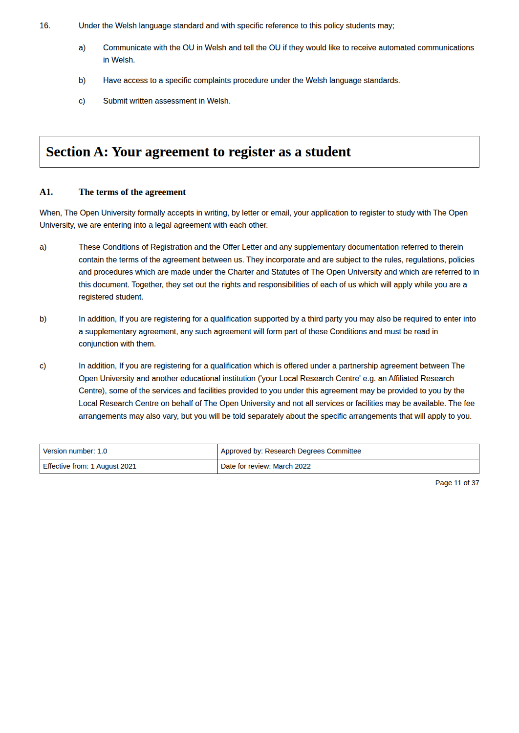16.
Under the Welsh language standard and with specific reference to this policy students may;
a)
Communicate with the OU in Welsh and tell the OU if they would like to receive automated communications in Welsh.
b)
Have access to a specific complaints procedure under the Welsh language standards.
c)
Submit written assessment in Welsh.
Section A: Your agreement to register as a student
A1. The terms of the agreement
When, The Open University formally accepts in writing, by letter or email, your application to register to study with The Open University, we are entering into a legal agreement with each other.
a)
These Conditions of Registration and the Offer Letter and any supplementary documentation referred to therein contain the terms of the agreement between us. They incorporate and are subject to the rules, regulations, policies and procedures which are made under the Charter and Statutes of The Open University and which are referred to in this document. Together, they set out the rights and responsibilities of each of us which will apply while you are a registered student.
b)
In addition, If you are registering for a qualification supported by a third party you may also be required to enter into a supplementary agreement, any such agreement will form part of these Conditions and must be read in conjunction with them.
c)
In addition, If you are registering for a qualification which is offered under a partnership agreement between The Open University and another educational institution ('your Local Research Centre' e.g. an Affiliated Research Centre), some of the services and facilities provided to you under this agreement may be provided to you by the Local Research Centre on behalf of The Open University and not all services or facilities may be available. The fee arrangements may also vary, but you will be told separately about the specific arrangements that will apply to you.
| Version number: 1.0 | Approved by: Research Degrees Committee |
| Effective from: 1 August 2021 | Date for review: March 2022 |
Page 11 of 37